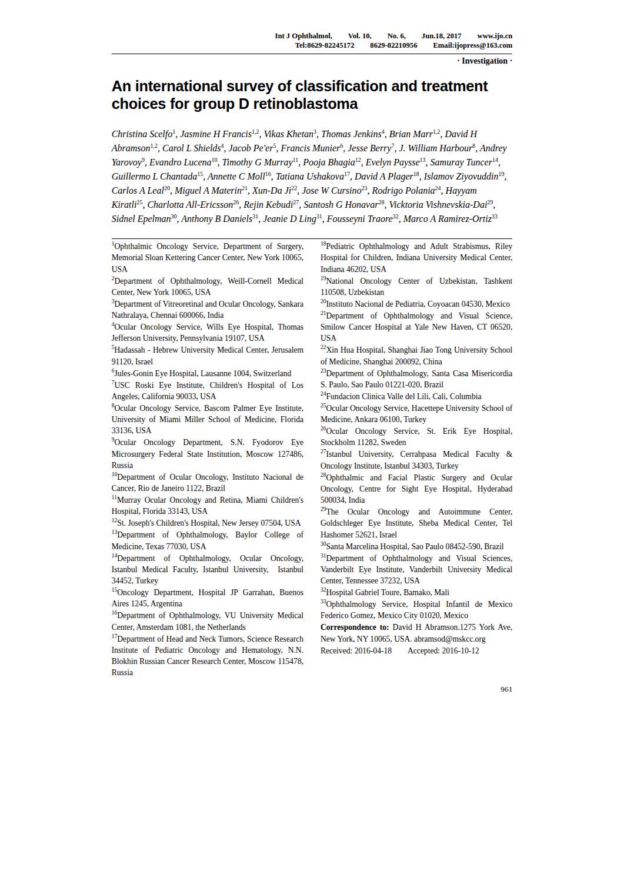Int J Ophthalmol, Vol. 10, No. 6, Jun.18, 2017 www.ijo.cn
Tel:8629-82245172 8629-82210956 Email:ijopress@163.com
· Investigation ·
An international survey of classification and treatment choices for group D retinoblastoma
Christina Scelfo1, Jasmine H Francis1,2, Vikas Khetan3, Thomas Jenkins4, Brian Marr1,2, David H Abramson1,2, Carol L Shields4, Jacob Pe'er5, Francis Munier6, Jesse Berry7, J. William Harbour8, Andrey Yarovoy9, Evandro Lucena10, Timothy G Murray11, Pooja Bhagia12, Evelyn Paysse13, Samuray Tuncer14, Guillermo L Chantada15, Annette C Moll16, Tatiana Ushakova17, David A Plager18, Islamov Ziyovuddin19, Carlos A Leal20, Miguel A Materin21, Xun-Da Ji22, Jose W Cursino23, Rodrigo Polania24, Hayyam Kiratli25, Charlotta All-Ericsson26, Rejin Kebudi27, Santosh G Honavar28, Vicktoria Vishnevskia-Dai29, Sidnel Epelman30, Anthony B Daniels31, Jeanie D Ling31, Fousseyni Traore32, Marco A Ramirez-Ortiz33
1Ophthalmic Oncology Service, Department of Surgery, Memorial Sloan Kettering Cancer Center, New York 10065, USA
2Department of Ophthalmology, Weill-Cornell Medical Center, New York 10065, USA
3Department of Vitreoretinal and Ocular Oncology, Sankara Nathralaya, Chennai 600066, India
4Ocular Oncology Service, Wills Eye Hospital, Thomas Jefferson University, Pennsylvania 19107, USA
5Hadassah - Hebrew University Medical Center, Jerusalem 91120, Israel
6Jules-Gonin Eye Hospital, Lausanne 1004, Switzerland
7USC Roski Eye Institute, Children's Hospital of Los Angeles, California 90033, USA
8Ocular Oncology Service, Bascom Palmer Eye Institute, University of Miami Miller School of Medicine, Florida 33136, USA
9Ocular Oncology Department, S.N. Fyodorov Eye Microsurgery Federal State Institution, Moscow 127486, Russia
10Department of Ocular Oncology, Instituto Nacional de Cancer, Rio de Janeiro 1122, Brazil
11Murray Ocular Oncology and Retina, Miami Children's Hospital, Florida 33143, USA
12St. Joseph's Children's Hospital, New Jersey 07504, USA
13Department of Ophthalmology, Baylor College of Medicine, Texas 77030, USA
14Department of Ophthalmology, Ocular Oncology, Istanbul Medical Faculty, Istanbul University, Istanbul 34452, Turkey
15Oncology Department, Hospital JP Garrahan, Buenos Aires 1245, Argentina
16Department of Ophthalmology, VU University Medical Center, Amsterdam 1081, the Netherlands
17Department of Head and Neck Tumors, Science Research Institute of Pediatric Oncology and Hematology, N.N. Blokhin Russian Cancer Research Center, Moscow 115478, Russia
18Pediatric Ophthalmology and Adult Strabismus, Riley Hospital for Children, Indiana University Medical Center, Indiana 46202, USA
19National Oncology Center of Uzbekistan, Tashkent 110508, Uzbekistan
20Instituto Nacional de Pediatria, Coyoacan 04530, Mexico
21Department of Ophthalmology and Visual Science, Smilow Cancer Hospital at Yale New Haven, CT 06520, USA
22Xin Hua Hospital, Shanghai Jiao Tong University School of Medicine, Shanghai 200092, China
23Department of Ophthalmology, Santa Casa Misericordia S. Paulo, Sao Paulo 01221-020, Brazil
24Fundacion Clinica Valle del Lili, Cali, Columbia
25Ocular Oncology Service, Hacettepe University School of Medicine, Ankara 06100, Turkey
26Ocular Oncology Service, St. Erik Eye Hospital, Stockholm 11282, Sweden
27Istanbul University, Cerrahpasa Medical Faculty & Oncology Institute, Istanbul 34303, Turkey
28Ophthalmic and Facial Plastic Surgery and Ocular Oncology, Centre for Sight Eye Hospital, Hyderabad 500034, India
29The Ocular Oncology and Autoimmune Center, Goldschleger Eye Institute, Sheba Medical Center, Tel Hashomer 52621, Israel
30Santa Marcelina Hospital, Sao Paulo 08452-590, Brazil
31Department of Ophthalmology and Visual Sciences, Vanderbilt Eye Institute, Vanderbilt University Medical Center, Tennessee 37232, USA
32Hospital Gabriel Toure, Bamako, Mali
33Ophthalmology Service, Hospital Infantil de Mexico Federico Gomez, Mexico City 01020, Mexico
Correspondence to: David H Abramson.1275 York Ave, New York, NY 10065, USA. abramsod@mskcc.org
Received: 2016-04-18 Accepted: 2016-10-12
961